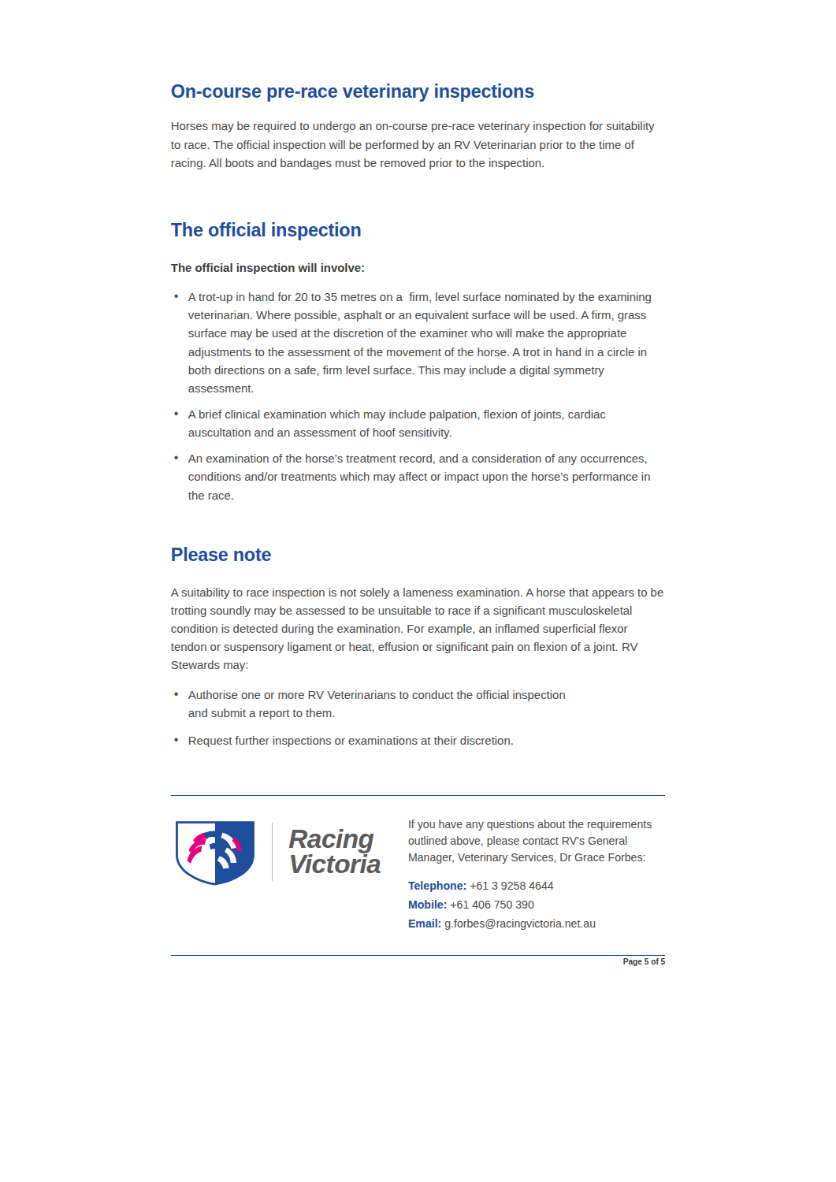On-course pre-race veterinary inspections
Horses may be required to undergo an on-course pre-race veterinary inspection for suitability to race. The official inspection will be performed by an RV Veterinarian prior to the time of racing. All boots and bandages must be removed prior to the inspection.
The official inspection
The official inspection will involve:
A trot-up in hand for 20 to 35 metres on a firm, level surface nominated by the examining veterinarian. Where possible, asphalt or an equivalent surface will be used. A firm, grass surface may be used at the discretion of the examiner who will make the appropriate adjustments to the assessment of the movement of the horse. A trot in hand in a circle in both directions on a safe, firm level surface. This may include a digital symmetry assessment.
A brief clinical examination which may include palpation, flexion of joints, cardiac auscultation and an assessment of hoof sensitivity.
An examination of the horse’s treatment record, and a consideration of any occurrences, conditions and/or treatments which may affect or impact upon the horse’s performance in the race.
Please note
A suitability to race inspection is not solely a lameness examination. A horse that appears to be trotting soundly may be assessed to be unsuitable to race if a significant musculoskeletal condition is detected during the examination. For example, an inflamed superficial flexor tendon or suspensory ligament or heat, effusion or significant pain on flexion of a joint. RV Stewards may:
Authorise one or more RV Veterinarians to conduct the official inspection
and submit a report to them.
Request further inspections or examinations at their discretion.
Racing
Victoria
If you have any questions about the requirements outlined above, please contact RV’s General Manager, Veterinary Services, Dr Grace Forbes:
Telephone: +61 3 9258 4644
Mobile: +61 406 750 390
Email: g.forbes@racingvictoria.net.au
Page 5 of 5